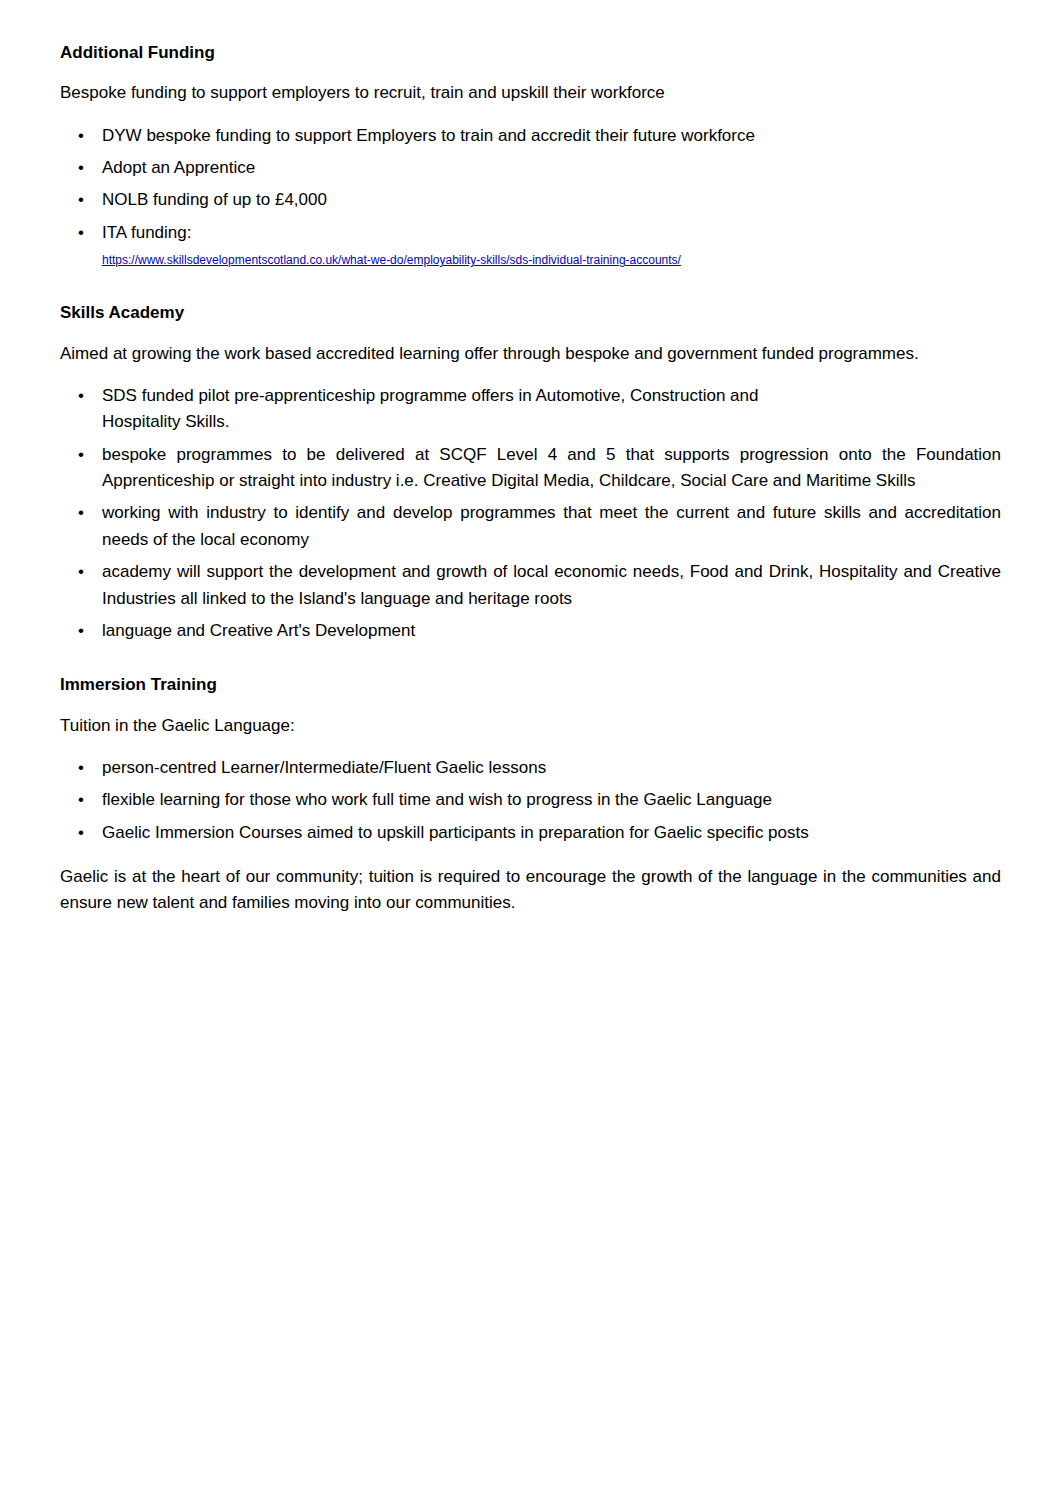Additional Funding
Bespoke funding to support employers to recruit, train and upskill their workforce
DYW bespoke funding to support Employers to train and accredit their future workforce
Adopt an Apprentice
NOLB funding of up to £4,000
ITA funding:
https://www.skillsdevelopmentscotland.co.uk/what-we-do/employability-skills/sds-individual-training-accounts/
Skills Academy
Aimed at growing the work based accredited learning offer through bespoke and government funded programmes.
SDS funded pilot pre-apprenticeship programme offers in Automotive, Construction and
Hospitality Skills.
bespoke programmes to be delivered at SCQF Level 4 and 5 that supports progression onto the Foundation Apprenticeship or straight into industry i.e. Creative Digital Media, Childcare, Social Care and Maritime Skills
working with industry to identify and develop programmes that meet the current and future skills and accreditation needs of the local economy
academy will support the development and growth of local economic needs, Food and Drink, Hospitality and Creative Industries all linked to the Island's language and heritage roots
language and Creative Art's Development
Immersion Training
Tuition in the Gaelic Language:
person-centred Learner/Intermediate/Fluent Gaelic lessons
flexible learning for those who work full time and wish to progress in the Gaelic Language
Gaelic Immersion Courses aimed to upskill participants in preparation for Gaelic specific posts
Gaelic is at the heart of our community; tuition is required to encourage the growth of the language in the communities and ensure new talent and families moving into our communities.